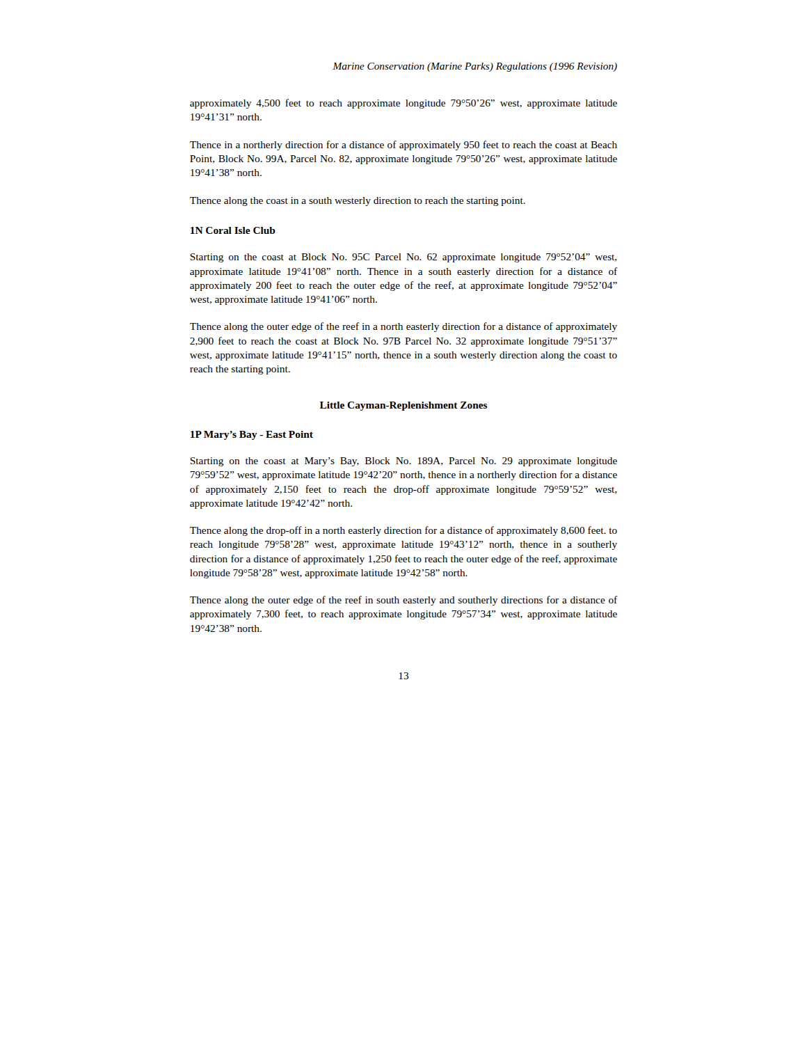Marine Conservation (Marine Parks) Regulations (1996 Revision)
approximately 4,500 feet to reach approximate longitude 79°50’26” west, approximate latitude 19°41’31” north.
Thence in a northerly direction for a distance of approximately 950 feet to reach the coast at Beach Point, Block No. 99A, Parcel No. 82, approximate longitude 79°50’26” west, approximate latitude 19°41’38” north.
Thence along the coast in a south westerly direction to reach the starting point.
1N Coral Isle Club
Starting on the coast at Block No. 95C Parcel No. 62 approximate longitude 79°52’04” west, approximate latitude 19°41’08” north. Thence in a south easterly direction for a distance of approximately 200 feet to reach the outer edge of the reef, at approximate longitude 79°52’04” west, approximate latitude 19°41’06” north.
Thence along the outer edge of the reef in a north easterly direction for a distance of approximately 2,900 feet to reach the coast at Block No. 97B Parcel No. 32 approximate longitude 79°51’37” west, approximate latitude 19°41’15” north, thence in a south westerly direction along the coast to reach the starting point.
Little Cayman-Replenishment Zones
1P Mary’s Bay - East Point
Starting on the coast at Mary’s Bay, Block No. 189A, Parcel No. 29 approximate longitude 79°59’52” west, approximate latitude 19°42’20” north, thence in a northerly direction for a distance of approximately 2,150 feet to reach the drop-off approximate longitude 79°59’52” west, approximate latitude 19°42’42” north.
Thence along the drop-off in a north easterly direction for a distance of approximately 8,600 feet. to reach longitude 79°58’28” west, approximate latitude 19°43’12” north, thence in a southerly direction for a distance of approximately 1,250 feet to reach the outer edge of the reef, approximate longitude 79°58’28” west, approximate latitude 19°42’58” north.
Thence along the outer edge of the reef in south easterly and southerly directions for a distance of approximately 7,300 feet, to reach approximate longitude 79°57’34” west, approximate latitude 19°42’38” north.
13